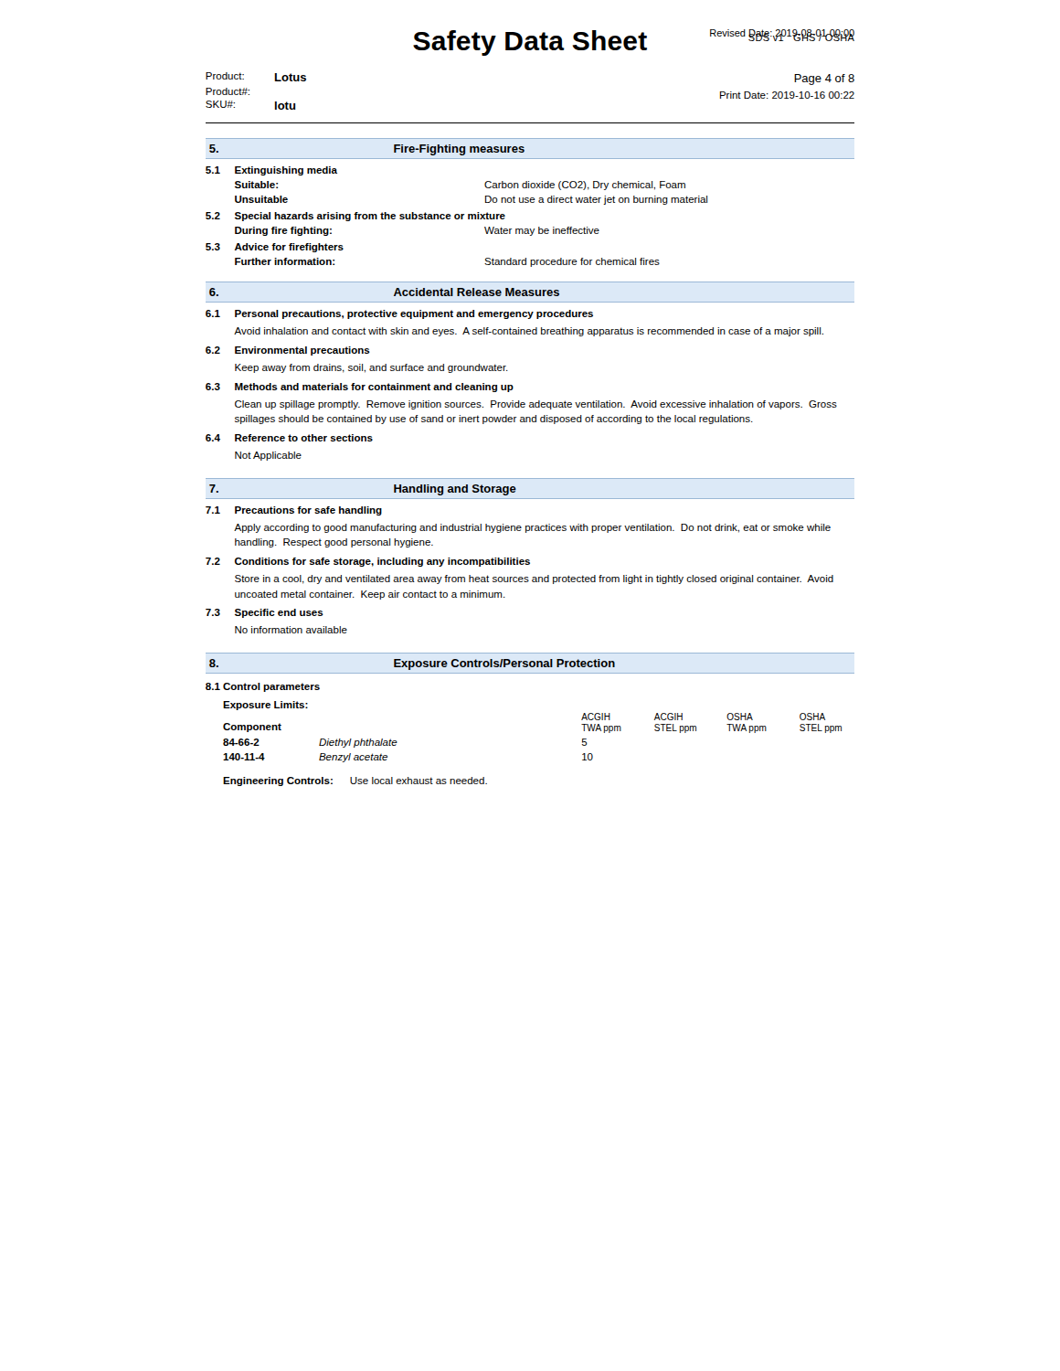SDS v1 GHS / OSHA
Revised Date: 2019-08-01 00:00
Safety Data Sheet
| Product: | Lotus |
| Product#: | |
| SKU#: | lotu |
Page 4 of 8
Print Date: 2019-10-16 00:22
5.
Fire-Fighting measures
5.1 Extinguishing media
Suitable:
Carbon dioxide (CO2), Dry chemical, Foam
Unsuitable
Do not use a direct water jet on burning material
5.2 Special hazards arising from the substance or mixture
During fire fighting:
Water may be ineffective
5.3 Advice for firefighters
Further information:
Standard procedure for chemical fires
6.
Accidental Release Measures
6.1 Personal precautions, protective equipment and emergency procedures
Avoid inhalation and contact with skin and eyes. A self-contained breathing apparatus is recommended in case of a major spill.
6.2 Environmental precautions
Keep away from drains, soil, and surface and groundwater.
6.3 Methods and materials for containment and cleaning up
Clean up spillage promptly. Remove ignition sources. Provide adequate ventilation. Avoid excessive inhalation of vapors. Gross spillages should be contained by use of sand or inert powder and disposed of according to the local regulations.
6.4 Reference to other sections
Not Applicable
7.
Handling and Storage
7.1 Precautions for safe handling
Apply according to good manufacturing and industrial hygiene practices with proper ventilation. Do not drink, eat or smoke while handling. Respect good personal hygiene.
7.2 Conditions for safe storage, including any incompatibilities
Store in a cool, dry and ventilated area away from heat sources and protected from light in tightly closed original container. Avoid uncoated metal container. Keep air contact to a minimum.
7.3 Specific end uses
No information available
8.
Exposure Controls/Personal Protection
8.1 Control parameters
Exposure Limits:
| Component | ACGIH TWA ppm | ACGIH STEL ppm | OSHA TWA ppm | OSHA STEL ppm |
| --- | --- | --- | --- | --- |
| 84-66-2 | Diethyl phthalate | 5 | | | |
| 140-11-4 | Benzyl acetate | 10 | | | |
Engineering Controls: Use local exhaust as needed.